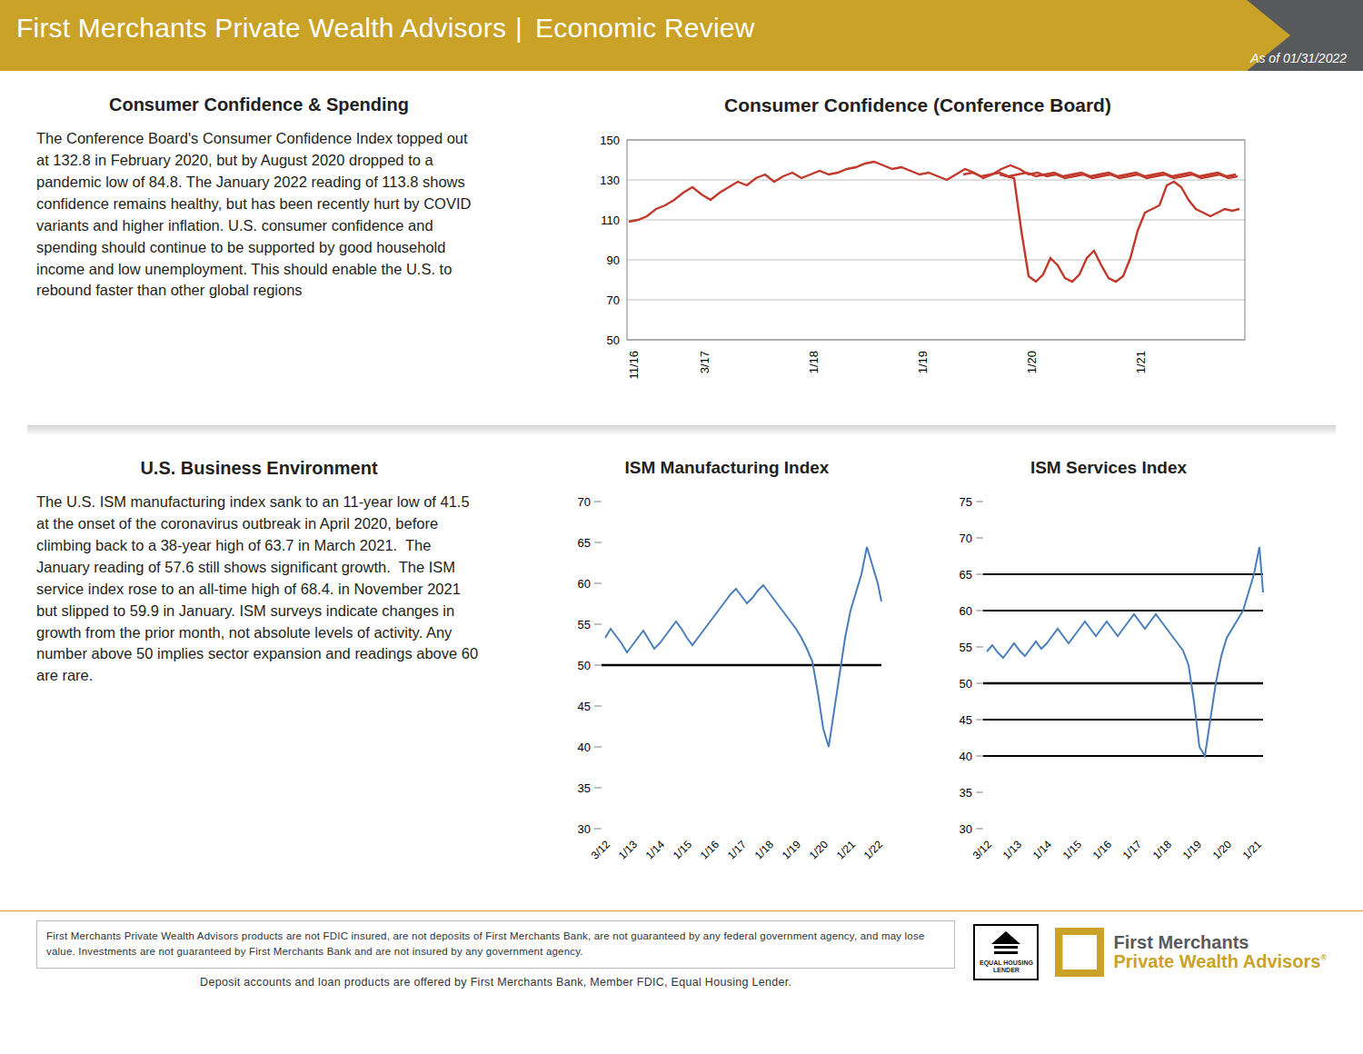First Merchants Private Wealth Advisors|Economic Review
As of 01/31/2022
Consumer Confidence & Spending
The Conference Board's Consumer Confidence Index topped out at 132.8 in February 2020, but by August 2020 dropped to a pandemic low of 84.8. The January 2022 reading of 113.8 shows confidence remains healthy, but has been recently hurt by COVID variants and higher inflation. U.S. consumer confidence and spending should continue to be supported by good household income and low unemployment. This should enable the U.S. to rebound faster than other global regions
Consumer Confidence (Conference Board)
150 130 110 90 70 50 11/16 3/17 1/18 1/19 1/20 1/21
U.S. Business Environment
The U.S. ISM manufacturing index sank to an 11-year low of 41.5 at the onset of the coronavirus outbreak in April 2020, before climbing back to a 38-year high of 63.7 in March 2021. The January reading of 57.6 still shows significant growth. The ISM service index rose to an all-time high of 68.4. in November 2021 but slipped to 59.9 in January. ISM surveys indicate changes in growth from the prior month, not absolute levels of activity. Any number above 50 implies sector expansion and readings above 60 are rare.
ISM Manufacturing Index
70 65 60 55 50 45 40 35 30 3/12 1/13 1/14 1/15 1/16 1/17 1/18 1/19 1/20 1/21 1/22
ISM Services Index
75 70 65 60 55 50 45 40 35 30 3/12 1/13 1/14 1/15 1/16 1/17 1/18 1/19 1/20 1/21
First Merchants Private Wealth Advisors products are not FDIC insured, are not deposits of First Merchants Bank, are not guaranteed by any federal government agency, and may lose value. Investments are not guaranteed by First Merchants Bank and are not insured by any government agency.
Deposit accounts and loan products are offered by First Merchants Bank, Member FDIC, Equal Housing Lender.
EQUAL HOUSING
LENDER
First Merchants
Private Wealth Advisors®